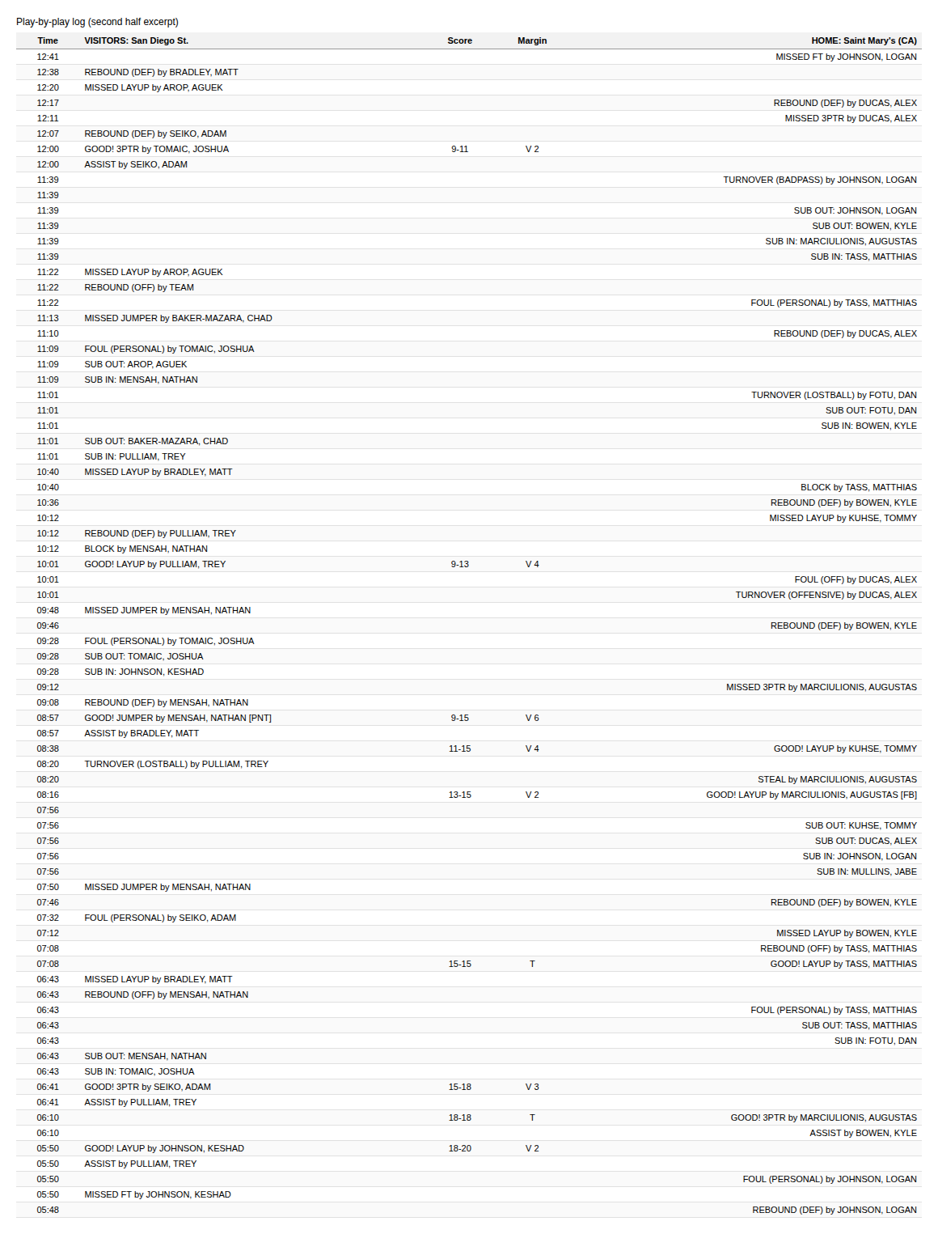Play-by-play log (second half excerpt)
| Time | VISITORS: San Diego St. | Score | Margin | HOME: Saint Mary's (CA) |
| --- | --- | --- | --- | --- |
| 12:41 | | | | MISSED FT by JOHNSON, LOGAN |
| 12:38 | REBOUND (DEF) by BRADLEY, MATT | | | |
| 12:20 | MISSED LAYUP by AROP, AGUEK | | | |
| 12:17 | | | | REBOUND (DEF) by DUCAS, ALEX |
| 12:11 | | | | MISSED 3PTR by DUCAS, ALEX |
| 12:07 | REBOUND (DEF) by SEIKO, ADAM | | | |
| 12:00 | GOOD! 3PTR by TOMAIC, JOSHUA | 9-11 | V 2 | |
| 12:00 | ASSIST by SEIKO, ADAM | | | |
| 11:39 | | | | TURNOVER (BADPASS) by JOHNSON, LOGAN |
| 11:39 | | | | |
| 11:39 | | | | SUB OUT: JOHNSON, LOGAN |
| 11:39 | | | | SUB OUT: BOWEN, KYLE |
| 11:39 | | | | SUB IN: MARCIULIONIS, AUGUSTAS |
| 11:39 | | | | SUB IN: TASS, MATTHIAS |
| 11:22 | MISSED LAYUP by AROP, AGUEK | | | |
| 11:22 | REBOUND (OFF) by TEAM | | | |
| 11:22 | | | | FOUL (PERSONAL) by TASS, MATTHIAS |
| 11:13 | MISSED JUMPER by BAKER-MAZARA, CHAD | | | |
| 11:10 | | | | REBOUND (DEF) by DUCAS, ALEX |
| 11:09 | FOUL (PERSONAL) by TOMAIC, JOSHUA | | | |
| 11:09 | SUB OUT: AROP, AGUEK | | | |
| 11:09 | SUB IN: MENSAH, NATHAN | | | |
| 11:01 | | | | TURNOVER (LOSTBALL) by FOTU, DAN |
| 11:01 | | | | SUB OUT: FOTU, DAN |
| 11:01 | | | | SUB IN: BOWEN, KYLE |
| 11:01 | SUB OUT: BAKER-MAZARA, CHAD | | | |
| 11:01 | SUB IN: PULLIAM, TREY | | | |
| 10:40 | MISSED LAYUP by BRADLEY, MATT | | | |
| 10:40 | | | | BLOCK by TASS, MATTHIAS |
| 10:36 | | | | REBOUND (DEF) by BOWEN, KYLE |
| 10:12 | | | | MISSED LAYUP by KUHSE, TOMMY |
| 10:12 | REBOUND (DEF) by PULLIAM, TREY | | | |
| 10:12 | BLOCK by MENSAH, NATHAN | | | |
| 10:01 | GOOD! LAYUP by PULLIAM, TREY | 9-13 | V 4 | |
| 10:01 | | | | FOUL (OFF) by DUCAS, ALEX |
| 10:01 | | | | TURNOVER (OFFENSIVE) by DUCAS, ALEX |
| 09:48 | MISSED JUMPER by MENSAH, NATHAN | | | |
| 09:46 | | | | REBOUND (DEF) by BOWEN, KYLE |
| 09:28 | FOUL (PERSONAL) by TOMAIC, JOSHUA | | | |
| 09:28 | SUB OUT: TOMAIC, JOSHUA | | | |
| 09:28 | SUB IN: JOHNSON, KESHAD | | | |
| 09:12 | | | | MISSED 3PTR by MARCIULIONIS, AUGUSTAS |
| 09:08 | REBOUND (DEF) by MENSAH, NATHAN | | | |
| 08:57 | GOOD! JUMPER by MENSAH, NATHAN [PNT] | 9-15 | V 6 | |
| 08:57 | ASSIST by BRADLEY, MATT | | | |
| 08:38 | | 11-15 | V 4 | GOOD! LAYUP by KUHSE, TOMMY |
| 08:20 | TURNOVER (LOSTBALL) by PULLIAM, TREY | | | |
| 08:20 | | | | STEAL by MARCIULIONIS, AUGUSTAS |
| 08:16 | | 13-15 | V 2 | GOOD! LAYUP by MARCIULIONIS, AUGUSTAS [FB] |
| 07:56 | | | | |
| 07:56 | | | | SUB OUT: KUHSE, TOMMY |
| 07:56 | | | | SUB OUT: DUCAS, ALEX |
| 07:56 | | | | SUB IN: JOHNSON, LOGAN |
| 07:56 | | | | SUB IN: MULLINS, JABE |
| 07:50 | MISSED JUMPER by MENSAH, NATHAN | | | |
| 07:46 | | | | REBOUND (DEF) by BOWEN, KYLE |
| 07:32 | FOUL (PERSONAL) by SEIKO, ADAM | | | |
| 07:12 | | | | MISSED LAYUP by BOWEN, KYLE |
| 07:08 | | | | REBOUND (OFF) by TASS, MATTHIAS |
| 07:08 | | 15-15 | T | GOOD! LAYUP by TASS, MATTHIAS |
| 06:43 | MISSED LAYUP by BRADLEY, MATT | | | |
| 06:43 | REBOUND (OFF) by MENSAH, NATHAN | | | |
| 06:43 | | | | FOUL (PERSONAL) by TASS, MATTHIAS |
| 06:43 | | | | SUB OUT: TASS, MATTHIAS |
| 06:43 | | | | SUB IN: FOTU, DAN |
| 06:43 | SUB OUT: MENSAH, NATHAN | | | |
| 06:43 | SUB IN: TOMAIC, JOSHUA | | | |
| 06:41 | GOOD! 3PTR by SEIKO, ADAM | 15-18 | V 3 | |
| 06:41 | ASSIST by PULLIAM, TREY | | | |
| 06:10 | | 18-18 | T | GOOD! 3PTR by MARCIULIONIS, AUGUSTAS |
| 06:10 | | | | ASSIST by BOWEN, KYLE |
| 05:50 | GOOD! LAYUP by JOHNSON, KESHAD | 18-20 | V 2 | |
| 05:50 | ASSIST by PULLIAM, TREY | | | |
| 05:50 | | | | FOUL (PERSONAL) by JOHNSON, LOGAN |
| 05:50 | MISSED FT by JOHNSON, KESHAD | | | |
| 05:48 | | | | REBOUND (DEF) by JOHNSON, LOGAN |